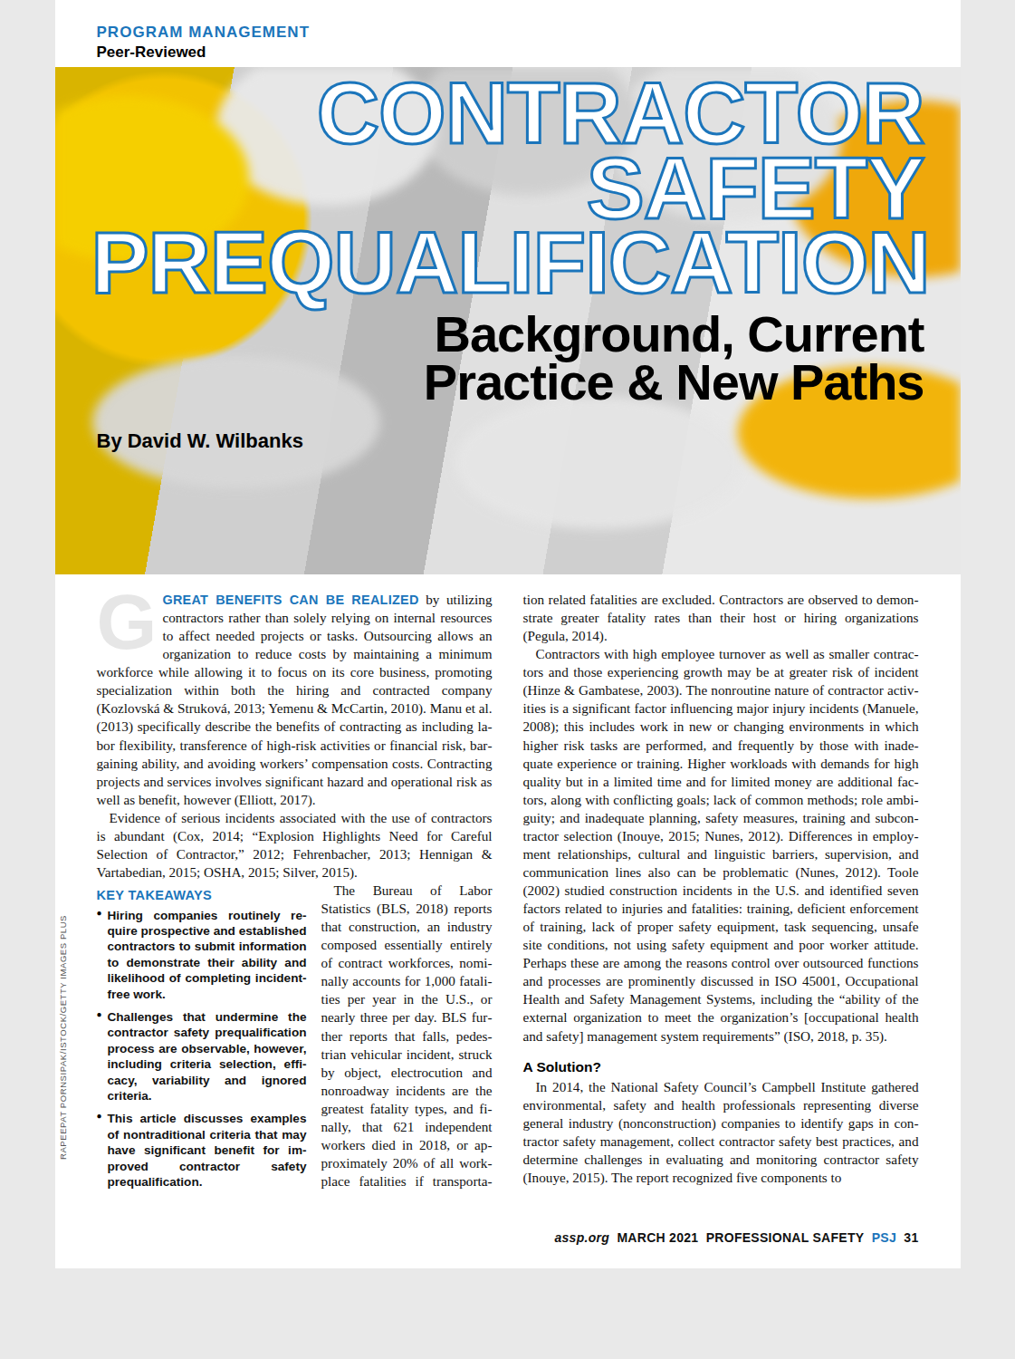Program Management
Peer-Reviewed
Contractor Safety Prequalification
Background, Current Practice & New Paths
By David W. Wilbanks
GGREAT BENEFITS CAN BE REALIZED by utilizing contractors rather than solely relying on internal resources to affect needed projects or tasks. Outsourcing allows an organization to reduce costs by maintaining a minimum workforce while allowing it to focus on its core business, promoting specialization within both the hiring and contracted company (Kozlovská & Struková, 2013; Yemenu & McCartin, 2010). Manu et al. (2013) specifically describe the benefits of contracting as including labor flexibility, transference of high-risk activities or financial risk, bargaining ability, and avoiding workers’ compensation costs. Contracting projects and services involves significant hazard and operational risk as well as benefit, however (Elliott, 2017).
Evidence of serious incidents associated with the use of contractors is abundant (Cox, 2014; “Explosion Highlights Need for Careful Selection of Contractor,” 2012; Fehrenbacher, 2013; Hennigan & Vartabedian, 2015; OSHA, 2015; Silver, 2015).
Key Takeaways
Hiring companies routinely require prospective and established contractors to submit information to demonstrate their ability and likelihood of completing incident-free work.
Challenges that undermine the contractor safety prequalification process are observable, however, including criteria selection, efficacy, variability and ignored criteria.
This article discusses examples of nontraditional criteria that may have significant benefit for improved contractor safety prequalification.
The Bureau of Labor Statistics (BLS, 2018) reports that construction, an industry composed essentially entirely of contract workforces, nominally accounts for 1,000 fatalities per year in the U.S., or nearly three per day. BLS further reports that falls, pedestrian vehicular incident, struck by object, electrocution and nonroadway incidents are the greatest fatality types, and finally, that 621 independent workers died in 2018, or approximately 20% of all workplace fatalities if transportation related fatalities are excluded. Contractors are observed to demonstrate greater fatality rates than their host or hiring organizations (Pegula, 2014).
Contractors with high employee turnover as well as smaller contractors and those experiencing growth may be at greater risk of incident (Hinze & Gambatese, 2003). The nonroutine nature of contractor activities is a significant factor influencing major injury incidents (Manuele, 2008); this includes work in new or changing environments in which higher risk tasks are performed, and frequently by those with inadequate experience or training. Higher workloads with demands for high quality but in a limited time and for limited money are additional factors, along with conflicting goals; lack of common methods; role ambiguity; and inadequate planning, safety measures, training and subcontractor selection (Inouye, 2015; Nunes, 2012). Differences in employment relationships, cultural and linguistic barriers, supervision, and communication lines also can be problematic (Nunes, 2012). Toole (2002) studied construction incidents in the U.S. and identified seven factors related to injuries and fatalities: training, deficient enforcement of training, lack of proper safety equipment, task sequencing, unsafe site conditions, not using safety equipment and poor worker attitude. Perhaps these are among the reasons control over outsourced functions and processes are prominently discussed in ISO 45001, Occupational Health and Safety Management Systems, including the “ability of the external organization to meet the organization’s [occupational health and safety] management system requirements” (ISO, 2018, p. 35).
A Solution?
In 2014, the National Safety Council’s Campbell Institute gathered environmental, safety and health professionals representing diverse general industry (nonconstruction) companies to identify gaps in contractor safety management, collect contractor safety best practices, and determine challenges in evaluating and monitoring contractor safety (Inouye, 2015). The report recognized five components to
RAPEEPAT PORNSIPAK/ISTOCK/GETTY IMAGES PLUS
assp.org MARCH 2021 PROFESSIONAL SAFETY PSJ 31